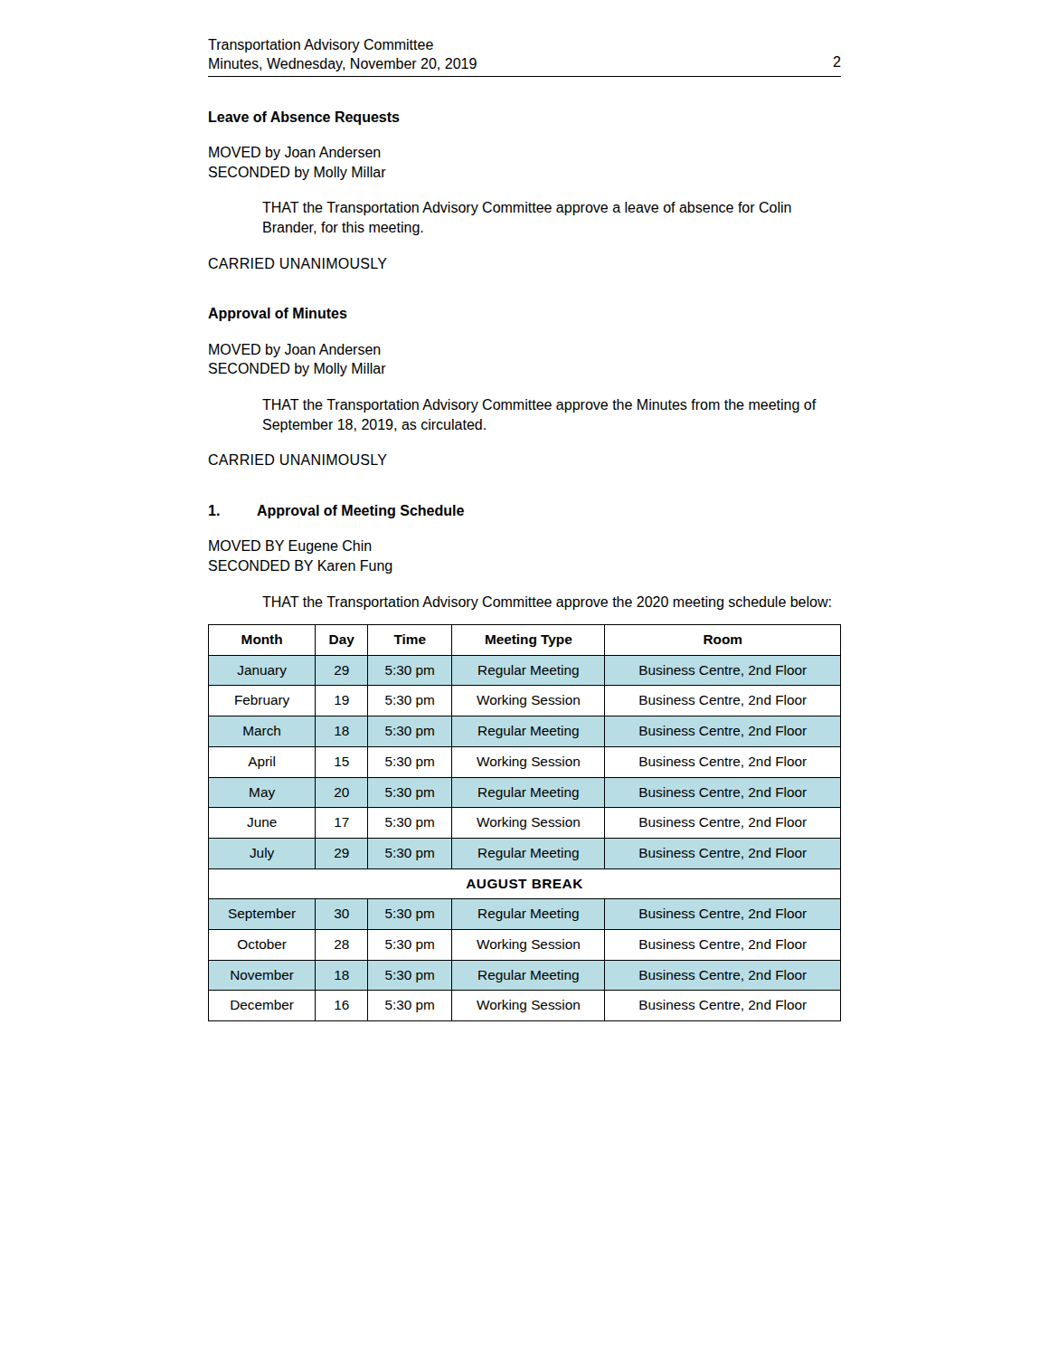Transportation Advisory Committee
Minutes, Wednesday, November 20, 2019
2
Leave of Absence Requests
MOVED by Joan Andersen
SECONDED by Molly Millar
THAT the Transportation Advisory Committee approve a leave of absence for Colin Brander, for this meeting.
CARRIED UNANIMOUSLY
Approval of Minutes
MOVED by Joan Andersen
SECONDED by Molly Millar
THAT the Transportation Advisory Committee approve the Minutes from the meeting of September 18, 2019, as circulated.
CARRIED UNANIMOUSLY
1. Approval of Meeting Schedule
MOVED BY Eugene Chin
SECONDED BY Karen Fung
THAT the Transportation Advisory Committee approve the 2020 meeting schedule below:
| Month | Day | Time | Meeting Type | Room |
| --- | --- | --- | --- | --- |
| January | 29 | 5:30 pm | Regular Meeting | Business Centre, 2nd Floor |
| February | 19 | 5:30 pm | Working Session | Business Centre, 2nd Floor |
| March | 18 | 5:30 pm | Regular Meeting | Business Centre, 2nd Floor |
| April | 15 | 5:30 pm | Working Session | Business Centre, 2nd Floor |
| May | 20 | 5:30 pm | Regular Meeting | Business Centre, 2nd Floor |
| June | 17 | 5:30 pm | Working Session | Business Centre, 2nd Floor |
| July | 29 | 5:30 pm | Regular Meeting | Business Centre, 2nd Floor |
| AUGUST BREAK |
| September | 30 | 5:30 pm | Regular Meeting | Business Centre, 2nd Floor |
| October | 28 | 5:30 pm | Working Session | Business Centre, 2nd Floor |
| November | 18 | 5:30 pm | Regular Meeting | Business Centre, 2nd Floor |
| December | 16 | 5:30 pm | Working Session | Business Centre, 2nd Floor |